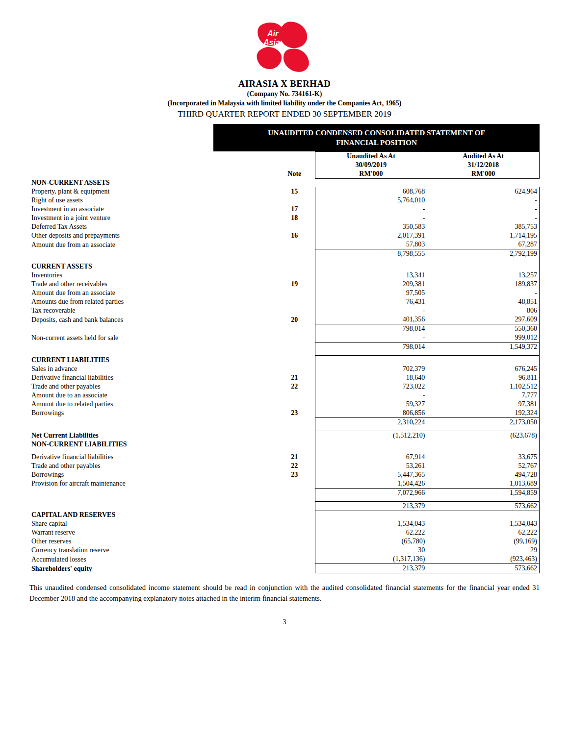Air Asia
AIRASIA X BERHAD
(Company No. 734161-K)
(Incorporated in Malaysia with limited liability under the Companies Act, 1965)
THIRD QUARTER REPORT ENDED 30 SEPTEMBER 2019
UNAUDITED CONDENSED CONSOLIDATED STATEMENT OF
FINANCIAL POSITION
| | | Unaudited As At | Audited As At |
| | | 30/09/2019 | 31/12/2018 |
| | Note | RM'000 | RM'000 |
| NON-CURRENT ASSETS | | | |
| Property, plant & equipment | 15 | 608,768 | 624,964 |
| Right of use assets | | 5,764,010 | - |
| Investment in an associate | 17 | - | - |
| Investment in a joint venture | 18 | - | - |
| Deferred Tax Assets | | 350,583 | 385,753 |
| Other deposits and prepayments | 16 | 2,017,391 | 1,714,195 |
| Amount due from an associate | | 57,803 | 67,287 |
| | | 8,798,555 | 2,792,199 |
| CURRENT ASSETS | | | |
| Inventories | | 13,341 | 13,257 |
| Trade and other receivables | 19 | 209,381 | 189,837 |
| Amount due from an associate | | 97,505 | - |
| Amounts due from related parties | | 76,431 | 48,851 |
| Tax recoverable | | - | 806 |
| Deposits, cash and bank balances | 20 | 401,356 | 297,609 |
| | | 798,014 | 550,360 |
| Non-current assets held for sale | | - | 999,012 |
| | | 798,014 | 1,549,372 |
| CURRENT LIABILITIES | | | |
| Sales in advance | | 702,379 | 676,245 |
| Derivative financial liabilities | 21 | 18,640 | 96,811 |
| Trade and other payables | 22 | 723,022 | 1,102,512 |
| Amount due to an associate | | - | 7,777 |
| Amount due to related parties | | 59,327 | 97,381 |
| Borrowings | 23 | 806,856 | 192,324 |
| | | 2,310,224 | 2,173,050 |
| Net Current Liabilities | | (1,512,210) | (623,678) |
| NON-CURRENT LIABILITIES | | | |
| Derivative financial liabilities | 21 | 67,914 | 33,675 |
| Trade and other payables | 22 | 53,261 | 52,767 |
| Borrowings | 23 | 5,447,365 | 494,728 |
| Provision for aircraft maintenance | | 1,504,426 | 1,013,689 |
| | | 7,072,966 | 1,594,859 |
| | | 213,379 | 573,662 |
| CAPITAL AND RESERVES | | | |
| Share capital | | 1,534,043 | 1,534,043 |
| Warrant reserve | | 62,222 | 62,222 |
| Other reserves | | (65,780) | (99,169) |
| Currency translation reserve | | 30 | 29 |
| Accumulated losses | | (1,317,136) | (923,463) |
| Shareholders' equity | | 213,379 | 573,662 |
This unaudited condensed consolidated income statement should be read in conjunction with the audited consolidated financial statements for the financial year ended 31 December 2018 and the accompanying explanatory notes attached in the interim financial statements.
3